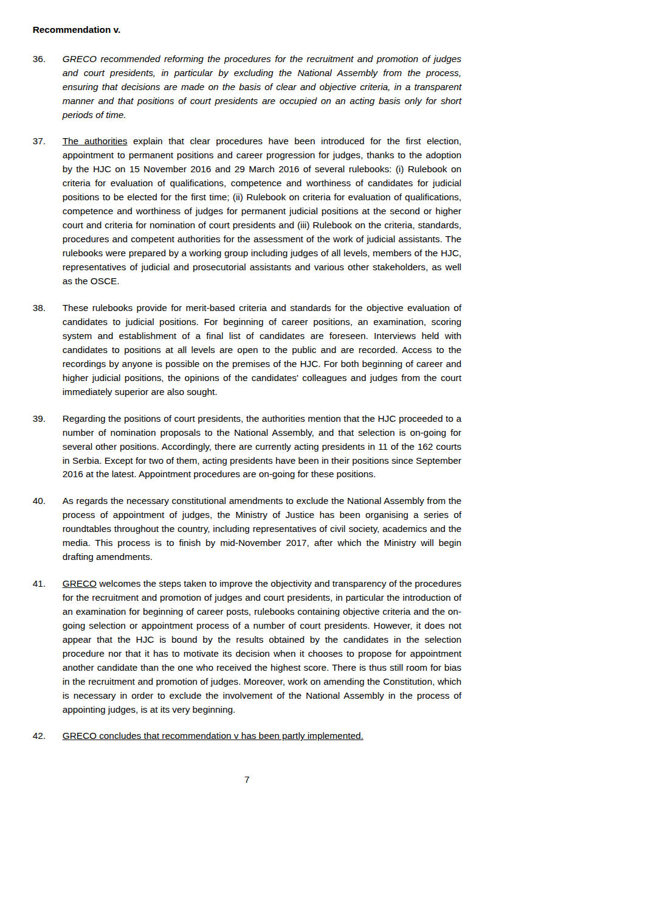Recommendation v.
36. GRECO recommended reforming the procedures for the recruitment and promotion of judges and court presidents, in particular by excluding the National Assembly from the process, ensuring that decisions are made on the basis of clear and objective criteria, in a transparent manner and that positions of court presidents are occupied on an acting basis only for short periods of time.
37. The authorities explain that clear procedures have been introduced for the first election, appointment to permanent positions and career progression for judges, thanks to the adoption by the HJC on 15 November 2016 and 29 March 2016 of several rulebooks: (i) Rulebook on criteria for evaluation of qualifications, competence and worthiness of candidates for judicial positions to be elected for the first time; (ii) Rulebook on criteria for evaluation of qualifications, competence and worthiness of judges for permanent judicial positions at the second or higher court and criteria for nomination of court presidents and (iii) Rulebook on the criteria, standards, procedures and competent authorities for the assessment of the work of judicial assistants. The rulebooks were prepared by a working group including judges of all levels, members of the HJC, representatives of judicial and prosecutorial assistants and various other stakeholders, as well as the OSCE.
38. These rulebooks provide for merit-based criteria and standards for the objective evaluation of candidates to judicial positions. For beginning of career positions, an examination, scoring system and establishment of a final list of candidates are foreseen. Interviews held with candidates to positions at all levels are open to the public and are recorded. Access to the recordings by anyone is possible on the premises of the HJC. For both beginning of career and higher judicial positions, the opinions of the candidates' colleagues and judges from the court immediately superior are also sought.
39. Regarding the positions of court presidents, the authorities mention that the HJC proceeded to a number of nomination proposals to the National Assembly, and that selection is on-going for several other positions. Accordingly, there are currently acting presidents in 11 of the 162 courts in Serbia. Except for two of them, acting presidents have been in their positions since September 2016 at the latest. Appointment procedures are on-going for these positions.
40. As regards the necessary constitutional amendments to exclude the National Assembly from the process of appointment of judges, the Ministry of Justice has been organising a series of roundtables throughout the country, including representatives of civil society, academics and the media. This process is to finish by mid-November 2017, after which the Ministry will begin drafting amendments.
41. GRECO welcomes the steps taken to improve the objectivity and transparency of the procedures for the recruitment and promotion of judges and court presidents, in particular the introduction of an examination for beginning of career posts, rulebooks containing objective criteria and the on-going selection or appointment process of a number of court presidents. However, it does not appear that the HJC is bound by the results obtained by the candidates in the selection procedure nor that it has to motivate its decision when it chooses to propose for appointment another candidate than the one who received the highest score. There is thus still room for bias in the recruitment and promotion of judges. Moreover, work on amending the Constitution, which is necessary in order to exclude the involvement of the National Assembly in the process of appointing judges, is at its very beginning.
42. GRECO concludes that recommendation v has been partly implemented.
7